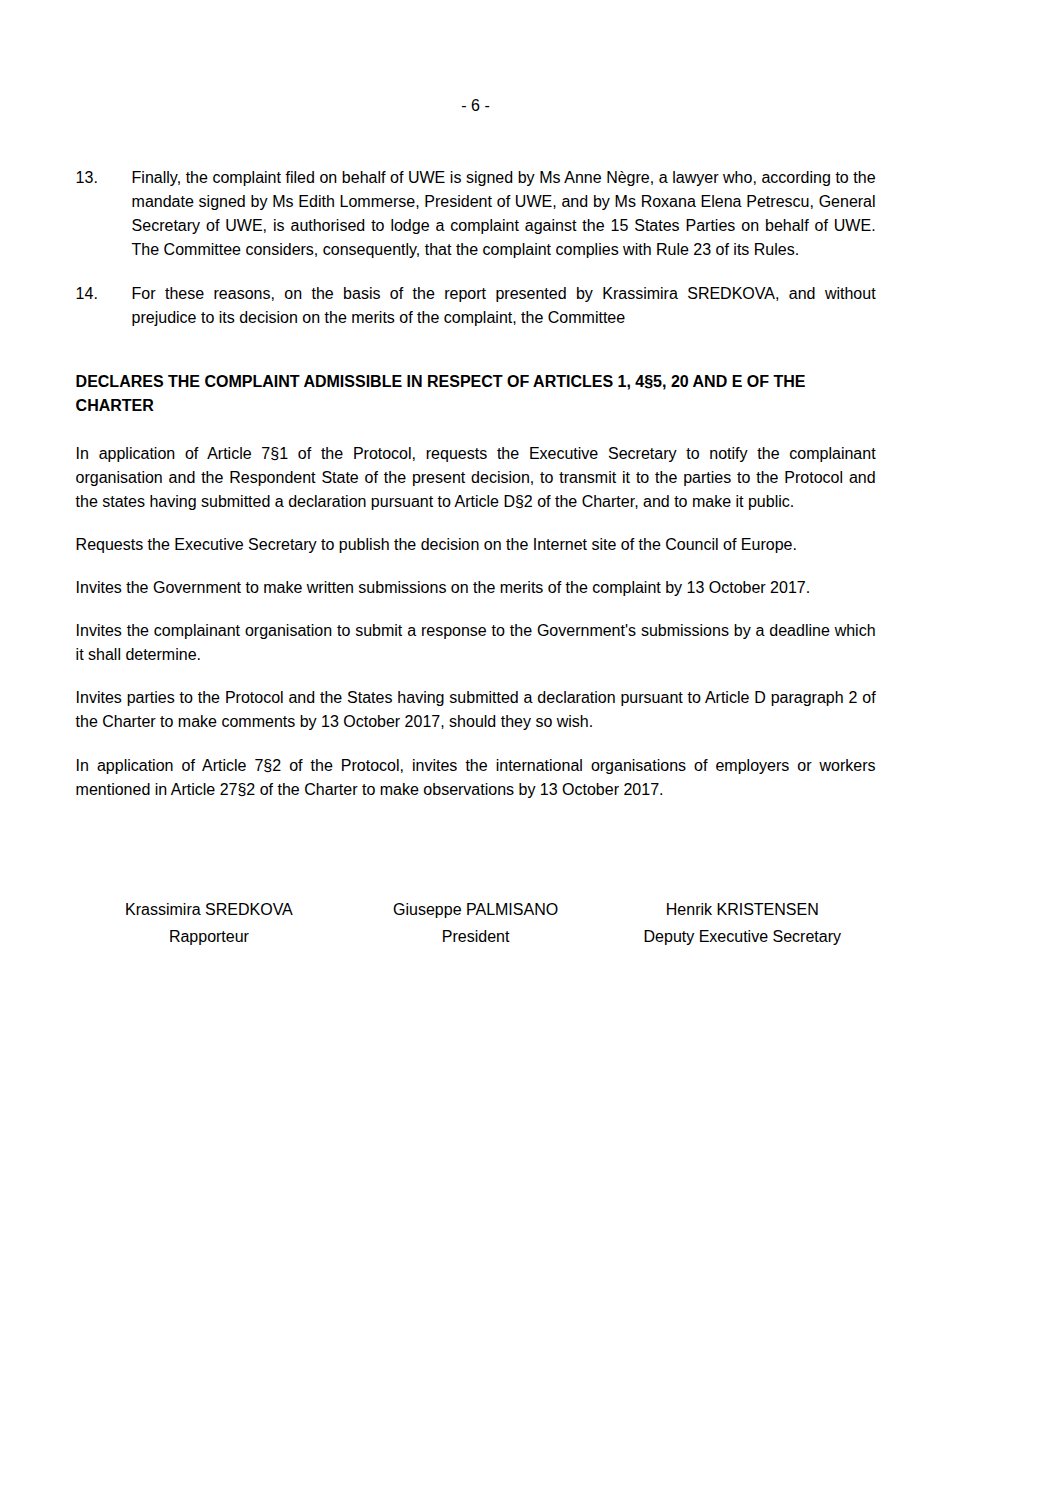- 6 -
13. Finally, the complaint filed on behalf of UWE is signed by Ms Anne Nègre, a lawyer who, according to the mandate signed by Ms Edith Lommerse, President of UWE, and by Ms Roxana Elena Petrescu, General Secretary of UWE, is authorised to lodge a complaint against the 15 States Parties on behalf of UWE. The Committee considers, consequently, that the complaint complies with Rule 23 of its Rules.
14. For these reasons, on the basis of the report presented by Krassimira SREDKOVA, and without prejudice to its decision on the merits of the complaint, the Committee
DECLARES THE COMPLAINT ADMISSIBLE IN RESPECT OF ARTICLES 1, 4§5, 20 AND E OF THE CHARTER
In application of Article 7§1 of the Protocol, requests the Executive Secretary to notify the complainant organisation and the Respondent State of the present decision, to transmit it to the parties to the Protocol and the states having submitted a declaration pursuant to Article D§2 of the Charter, and to make it public.
Requests the Executive Secretary to publish the decision on the Internet site of the Council of Europe.
Invites the Government to make written submissions on the merits of the complaint by 13 October 2017.
Invites the complainant organisation to submit a response to the Government's submissions by a deadline which it shall determine.
Invites parties to the Protocol and the States having submitted a declaration pursuant to Article D paragraph 2 of the Charter to make comments by 13 October 2017, should they so wish.
In application of Article 7§2 of the Protocol, invites the international organisations of employers or workers mentioned in Article 27§2 of the Charter to make observations by 13 October 2017.
Krassimira SREDKOVA
Rapporteur
Giuseppe PALMISANO
President
Henrik KRISTENSEN
Deputy Executive Secretary